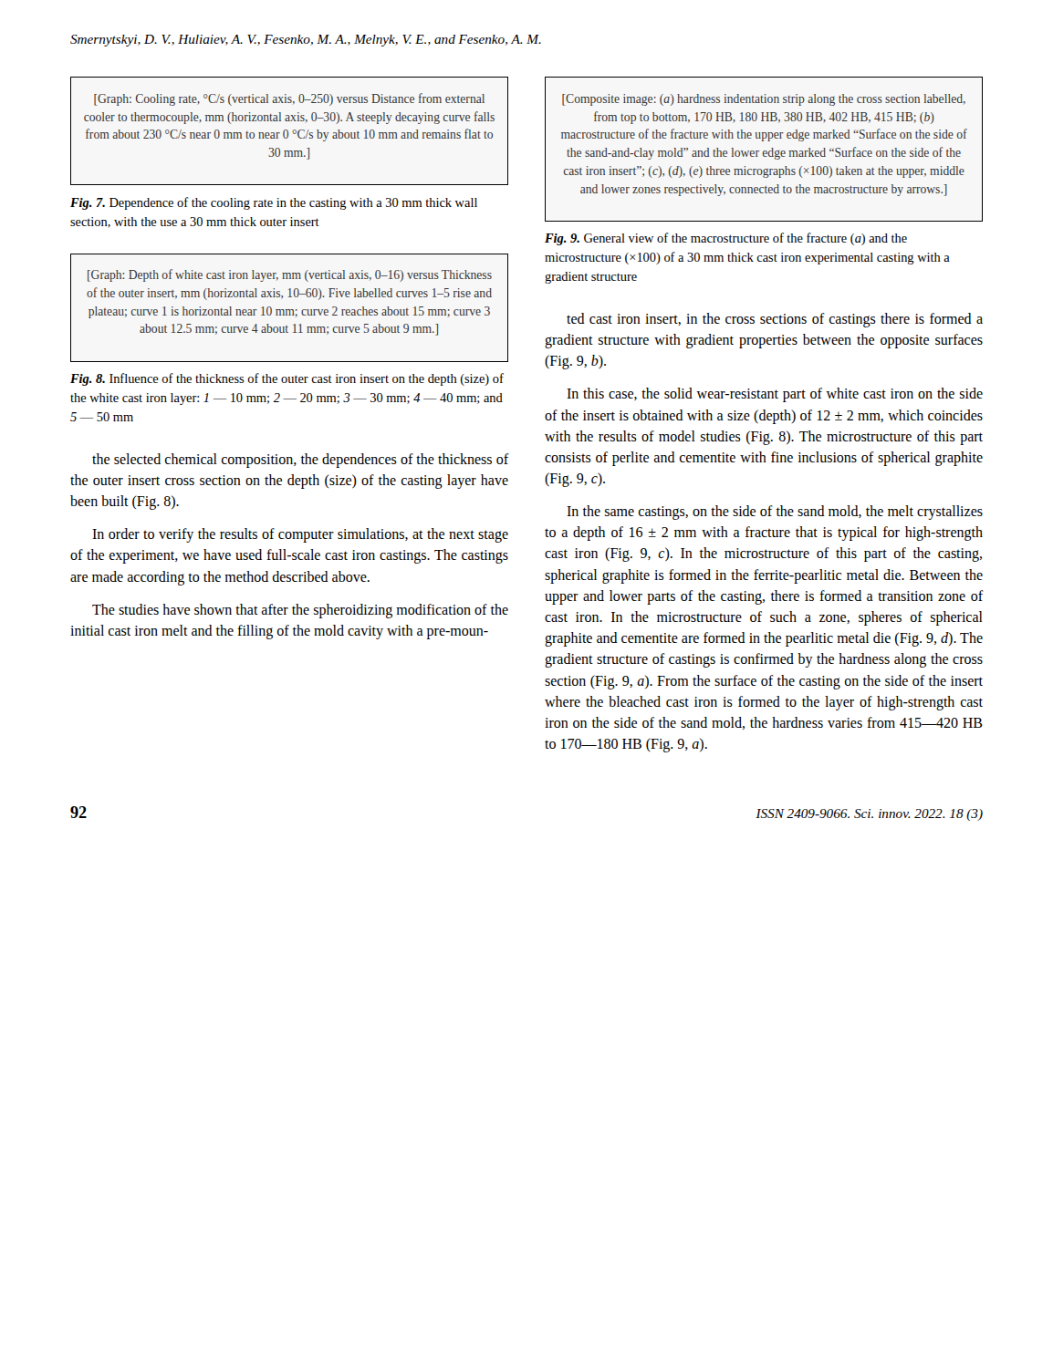Smernytskyi, D. V., Huliaiev, A. V., Fesenko, M. A., Melnyk, V. E., and Fesenko, A. M.
[Graph: Cooling rate, °C/s (vertical axis, 0–250) versus Distance from external cooler to thermocouple, mm (horizontal axis, 0–30). A steeply decaying curve falls from about 230 °C/s near 0 mm to near 0 °C/s by about 10 mm and remains flat to 30 mm.]
Fig. 7. Dependence of the cooling rate in the casting with a 30 mm thick wall section, with the use a 30 mm thick outer insert
[Graph: Depth of white cast iron layer, mm (vertical axis, 0–16) versus Thickness of the outer insert, mm (horizontal axis, 10–60). Five labelled curves 1–5 rise and plateau; curve 1 is horizontal near 10 mm; curve 2 reaches about 15 mm; curve 3 about 12.5 mm; curve 4 about 11 mm; curve 5 about 9 mm.]
Fig. 8. Influence of the thickness of the outer cast iron insert on the depth (size) of the white cast iron layer: 1 — 10 mm; 2 — 20 mm; 3 — 30 mm; 4 — 40 mm; and 5 — 50 mm
the selected chemical composition, the dependences of the thickness of the outer insert cross section on the depth (size) of the casting layer have been built (Fig. 8).
In order to verify the results of computer simulations, at the next stage of the experiment, we have used full-scale cast iron castings. The castings are made according to the method described above.
The studies have shown that after the spheroidizing modification of the initial cast iron melt and the filling of the mold cavity with a pre-moun-
[Composite image: (a) hardness indentation strip along the cross section labelled, from top to bottom, 170 HB, 180 HB, 380 HB, 402 HB, 415 HB; (b) macrostructure of the fracture with the upper edge marked “Surface on the side of the sand-and-clay mold” and the lower edge marked “Surface on the side of the cast iron insert”; (c), (d), (e) three micrographs (×100) taken at the upper, middle and lower zones respectively, connected to the macrostructure by arrows.]
Fig. 9. General view of the macrostructure of the fracture (a) and the microstructure (×100) of a 30 mm thick cast iron experimental casting with a gradient structure
ted cast iron insert, in the cross sections of castings there is formed a gradient structure with gradient properties between the opposite surfaces (Fig. 9, b).
In this case, the solid wear-resistant part of white cast iron on the side of the insert is obtained with a size (depth) of 12 ± 2 mm, which coincides with the results of model studies (Fig. 8). The microstructure of this part consists of perlite and cementite with fine inclusions of spherical graphite (Fig. 9, c).
In the same castings, on the side of the sand mold, the melt crystallizes to a depth of 16 ± 2 mm with a fracture that is typical for high-strength cast iron (Fig. 9, c). In the microstructure of this part of the casting, spherical graphite is formed in the ferrite-pearlitic metal die. Between the upper and lower parts of the casting, there is formed a transition zone of cast iron. In the microstructure of such a zone, spheres of spherical graphite and cementite are formed in the pearlitic metal die (Fig. 9, d). The gradient structure of castings is confirmed by the hardness along the cross section (Fig. 9, a). From the surface of the casting on the side of the insert where the bleached cast iron is formed to the layer of high-strength cast iron on the side of the sand mold, the hardness varies from 415—420 HB to 170—180 HB (Fig. 9, a).
92 ISSN 2409-9066. Sci. innov. 2022. 18 (3)